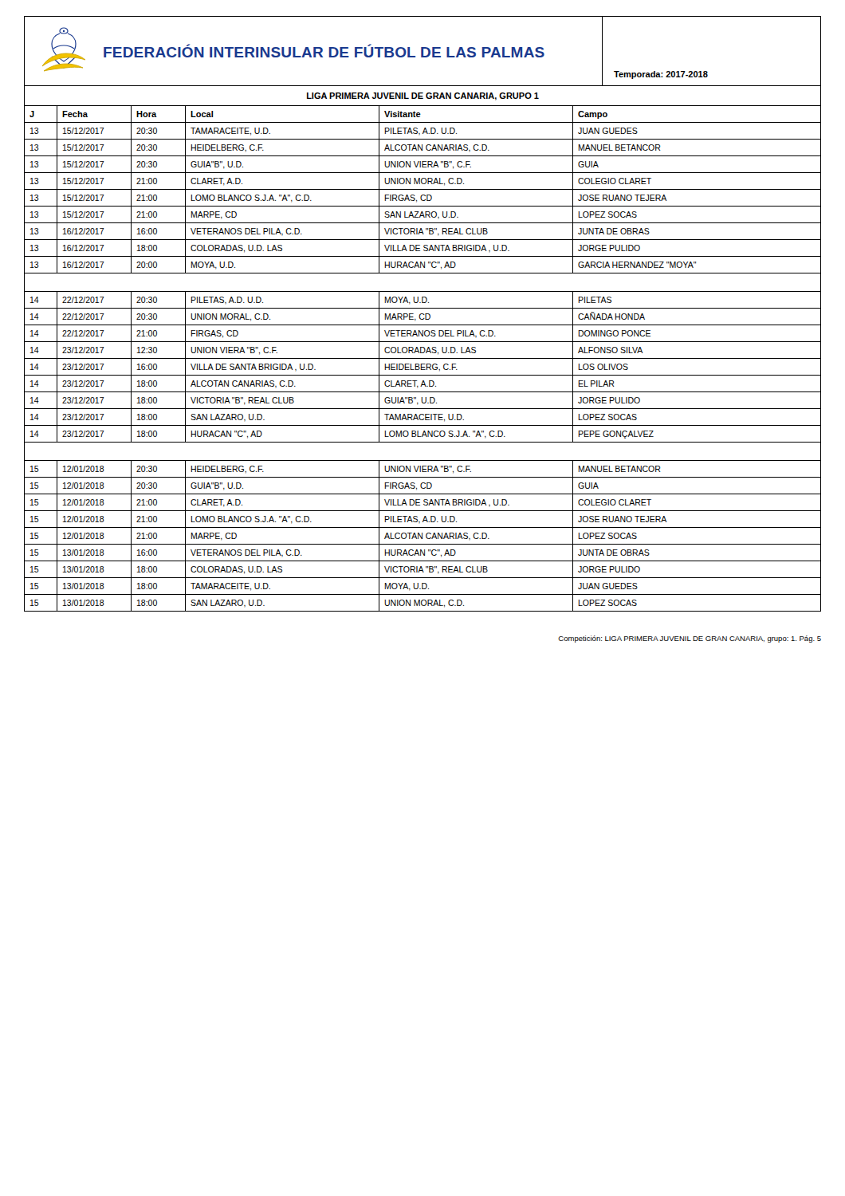FEDERACIÓN INTERINSULAR DE FÚTBOL DE LAS PALMAS
Temporada: 2017-2018
| LIGA PRIMERA JUVENIL DE GRAN CANARIA, GRUPO 1 |
| --- |
| J | Fecha | Hora | Local | Visitante | Campo |
| 13 | 15/12/2017 | 20:30 | TAMARACEITE, U.D. | PILETAS, A.D. U.D. | JUAN GUEDES |
| 13 | 15/12/2017 | 20:30 | HEIDELBERG, C.F. | ALCOTAN CANARIAS, C.D. | MANUEL BETANCOR |
| 13 | 15/12/2017 | 20:30 | GUIA"B", U.D. | UNION VIERA "B", C.F. | GUIA |
| 13 | 15/12/2017 | 21:00 | CLARET, A.D. | UNION MORAL, C.D. | COLEGIO CLARET |
| 13 | 15/12/2017 | 21:00 | LOMO BLANCO S.J.A. "A", C.D. | FIRGAS, CD | JOSE RUANO TEJERA |
| 13 | 15/12/2017 | 21:00 | MARPE, CD | SAN LAZARO, U.D. | LOPEZ SOCAS |
| 13 | 16/12/2017 | 16:00 | VETERANOS DEL PILA, C.D. | VICTORIA "B", REAL CLUB | JUNTA DE OBRAS |
| 13 | 16/12/2017 | 18:00 | COLORADAS, U.D. LAS | VILLA DE SANTA BRIGIDA , U.D. | JORGE PULIDO |
| 13 | 16/12/2017 | 20:00 | MOYA, U.D. | HURACAN "C", AD | GARCIA HERNANDEZ "MOYA" |
| 14 | 22/12/2017 | 20:30 | PILETAS, A.D. U.D. | MOYA, U.D. | PILETAS |
| 14 | 22/12/2017 | 20:30 | UNION MORAL, C.D. | MARPE, CD | CAÑADA HONDA |
| 14 | 22/12/2017 | 21:00 | FIRGAS, CD | VETERANOS DEL PILA, C.D. | DOMINGO PONCE |
| 14 | 23/12/2017 | 12:30 | UNION VIERA "B", C.F. | COLORADAS, U.D. LAS | ALFONSO SILVA |
| 14 | 23/12/2017 | 16:00 | VILLA DE SANTA BRIGIDA , U.D. | HEIDELBERG, C.F. | LOS OLIVOS |
| 14 | 23/12/2017 | 18:00 | ALCOTAN CANARIAS, C.D. | CLARET, A.D. | EL PILAR |
| 14 | 23/12/2017 | 18:00 | VICTORIA "B", REAL CLUB | GUIA"B", U.D. | JORGE PULIDO |
| 14 | 23/12/2017 | 18:00 | SAN LAZARO, U.D. | TAMARACEITE, U.D. | LOPEZ SOCAS |
| 14 | 23/12/2017 | 18:00 | HURACAN "C", AD | LOMO BLANCO S.J.A. "A", C.D. | PEPE GONÇALVEZ |
| 15 | 12/01/2018 | 20:30 | HEIDELBERG, C.F. | UNION VIERA "B", C.F. | MANUEL BETANCOR |
| 15 | 12/01/2018 | 20:30 | GUIA"B", U.D. | FIRGAS, CD | GUIA |
| 15 | 12/01/2018 | 21:00 | CLARET, A.D. | VILLA DE SANTA BRIGIDA , U.D. | COLEGIO CLARET |
| 15 | 12/01/2018 | 21:00 | LOMO BLANCO S.J.A. "A", C.D. | PILETAS, A.D. U.D. | JOSE RUANO TEJERA |
| 15 | 12/01/2018 | 21:00 | MARPE, CD | ALCOTAN CANARIAS, C.D. | LOPEZ SOCAS |
| 15 | 13/01/2018 | 16:00 | VETERANOS DEL PILA, C.D. | HURACAN "C", AD | JUNTA DE OBRAS |
| 15 | 13/01/2018 | 18:00 | COLORADAS, U.D. LAS | VICTORIA "B", REAL CLUB | JORGE PULIDO |
| 15 | 13/01/2018 | 18:00 | TAMARACEITE, U.D. | MOYA, U.D. | JUAN GUEDES |
| 15 | 13/01/2018 | 18:00 | SAN LAZARO, U.D. | UNION MORAL, C.D. | LOPEZ SOCAS |
Competición: LIGA PRIMERA JUVENIL DE GRAN CANARIA, grupo: 1. Pág. 5